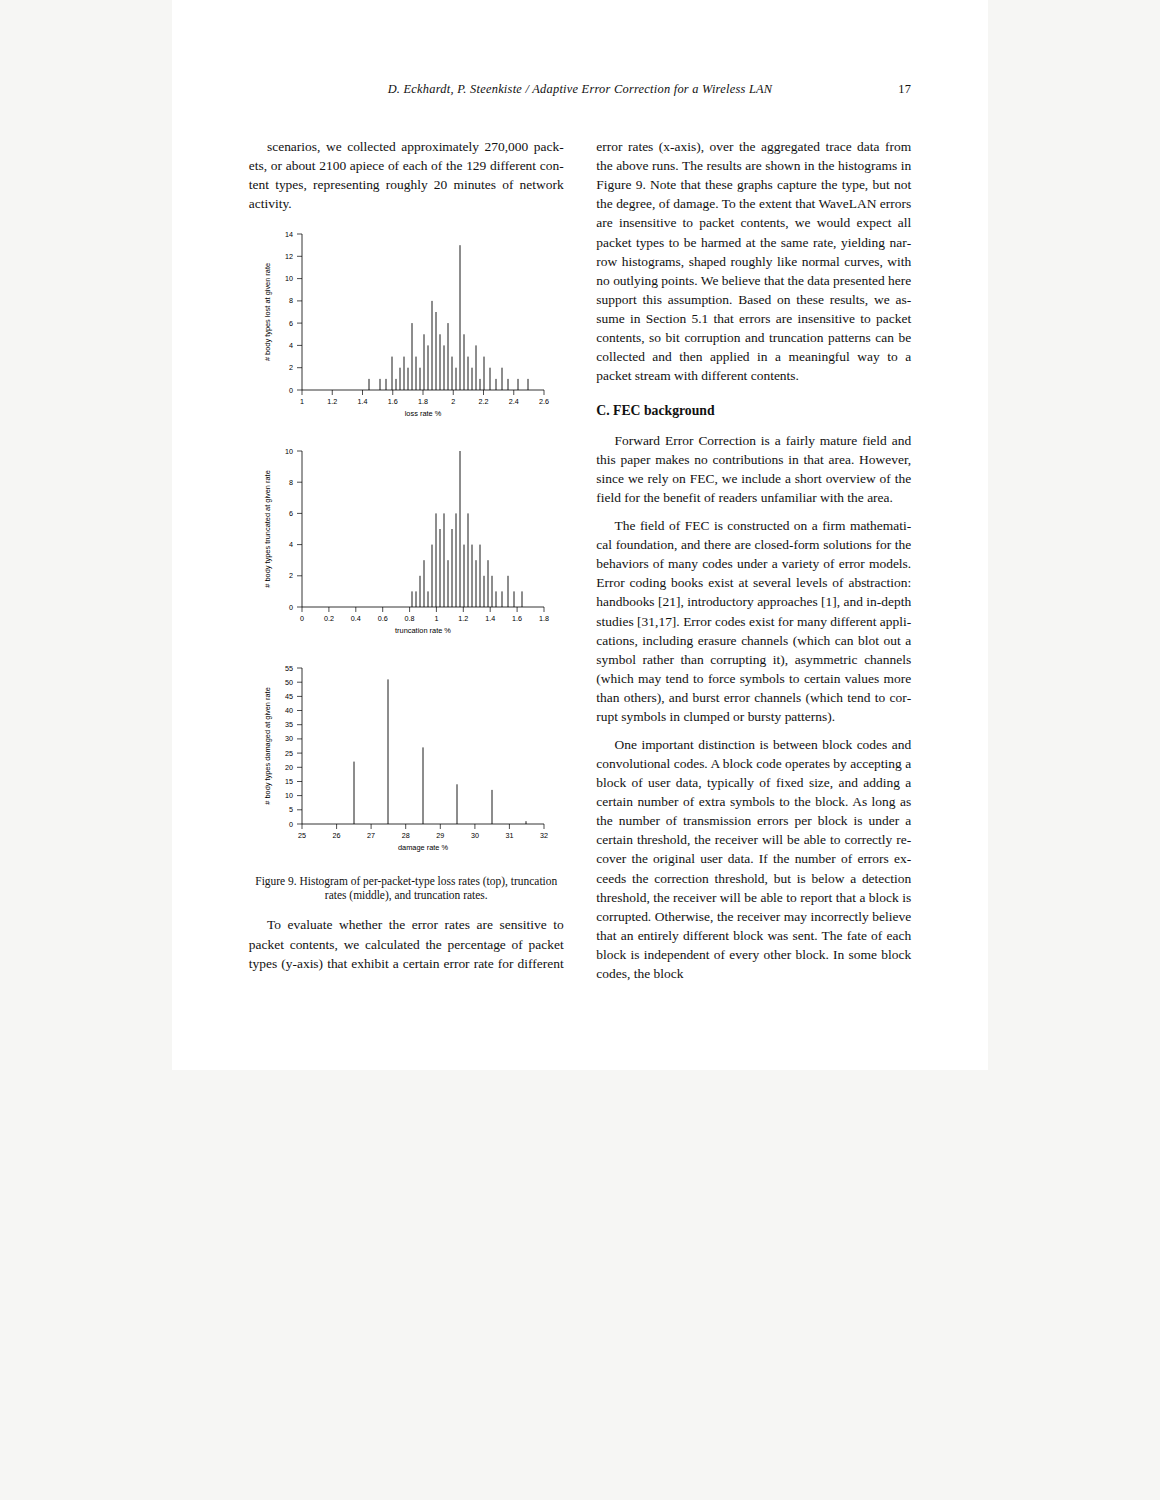D. Eckhardt, P. Steenkiste / Adaptive Error Correction for a Wireless LAN 17
scenarios, we collected approximately 270,000 packets, or about 2100 apiece of each of the 129 different content types, representing roughly 20 minutes of network activity.
0 2 4 6 8 10 12 14 1 1.2 1.4 1.6 1.8 2 2.2 2.4 2.6 loss rate % # body types lost at given rate 0 2 4 6 8 10 0 0.2 0.4 0.6 0.8 1 1.2 1.4 1.6 1.8 truncation rate % # body types truncated at given rate 0 5 10 15 20 25 30 35 40 45 50 55 25 26 27 28 29 30 31 32 damage rate % # body types damaged at given rate
Figure 9. Histogram of per-packet-type loss rates (top), truncation rates (middle), and truncation rates.
To evaluate whether the error rates are sensitive to packet contents, we calculated the percentage of packet types (y-axis) that exhibit a certain error rate for different error rates (x-axis), over the aggregated trace data from the above runs. The results are shown in the histograms in Figure 9. Note that these graphs capture the type, but not the degree, of damage. To the extent that WaveLAN errors are insensitive to packet contents, we would expect all packet types to be harmed at the same rate, yielding narrow histograms, shaped roughly like normal curves, with no outlying points. We believe that the data presented here support this assumption. Based on these results, we assume in Section 5.1 that errors are insensitive to packet contents, so bit corruption and truncation patterns can be collected and then applied in a meaningful way to a packet stream with different contents.
C. FEC background
Forward Error Correction is a fairly mature field and this paper makes no contributions in that area. However, since we rely on FEC, we include a short overview of the field for the benefit of readers unfamiliar with the area.
The field of FEC is constructed on a firm mathematical foundation, and there are closed-form solutions for the behaviors of many codes under a variety of error models. Error coding books exist at several levels of abstraction: handbooks [21], introductory approaches [1], and in-depth studies [31,17]. Error codes exist for many different applications, including erasure channels (which can blot out a symbol rather than corrupting it), asymmetric channels (which may tend to force symbols to certain values more than others), and burst error channels (which tend to corrupt symbols in clumped or bursty patterns).
One important distinction is between block codes and convolutional codes. A block code operates by accepting a block of user data, typically of fixed size, and adding a certain number of extra symbols to the block. As long as the number of transmission errors per block is under a certain threshold, the receiver will be able to correctly recover the original user data. If the number of errors exceeds the correction threshold, but is below a detection threshold, the receiver will be able to report that a block is corrupted. Otherwise, the receiver may incorrectly believe that an entirely different block was sent. The fate of each block is independent of every other block. In some block codes, the block